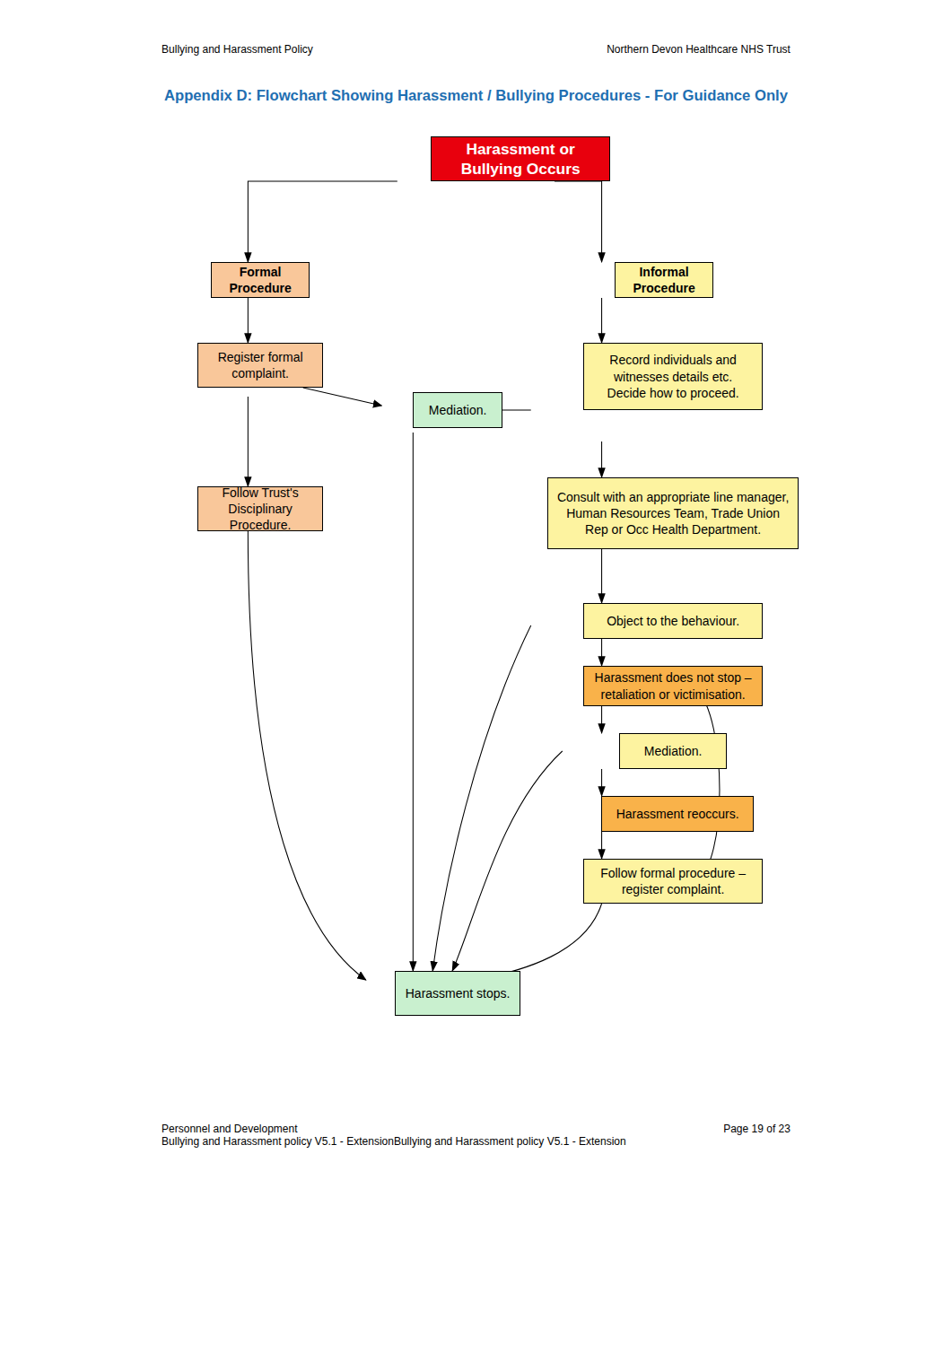Bullying and Harassment Policy
Northern Devon Healthcare NHS Trust
Appendix D: Flowchart Showing Harassment / Bullying Procedures - For Guidance Only
Harassment or Bullying Occurs
Formal Procedure
Informal Procedure
Register formal complaint.
Record individuals and witnesses details etc.
Decide how to proceed.
Mediation.
Follow Trust's Disciplinary Procedure.
Consult with an appropriate line manager, Human Resources Team, Trade Union Rep or Occ Health Department.
Object to the behaviour.
Harassment does not stop – retaliation or victimisation.
Mediation.
Harassment reoccurs.
Follow formal procedure – register complaint.
Harassment stops.
Personnel and Development
Bullying and Harassment policy V5.1 - ExtensionBullying and Harassment policy V5.1 - Extension
Page 19 of 23